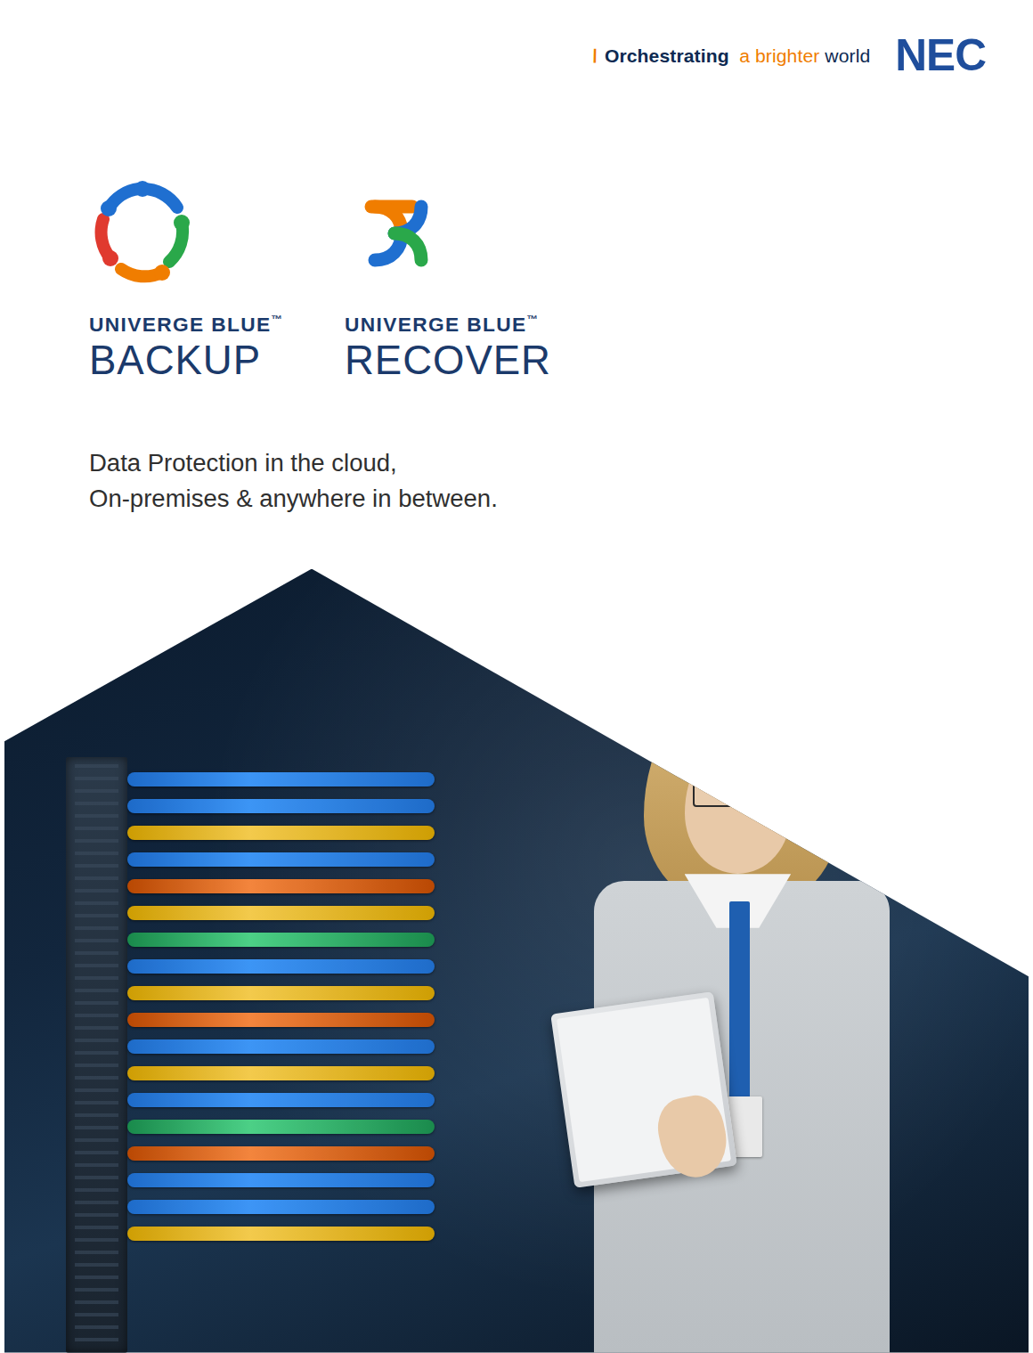\Orchestrating a brighter world
NEC
UNIVERGE BLUE™
BACKUP
UNIVERGE BLUE™
RECOVER
Data Protection in the cloud,
On-premises & anywhere in between.